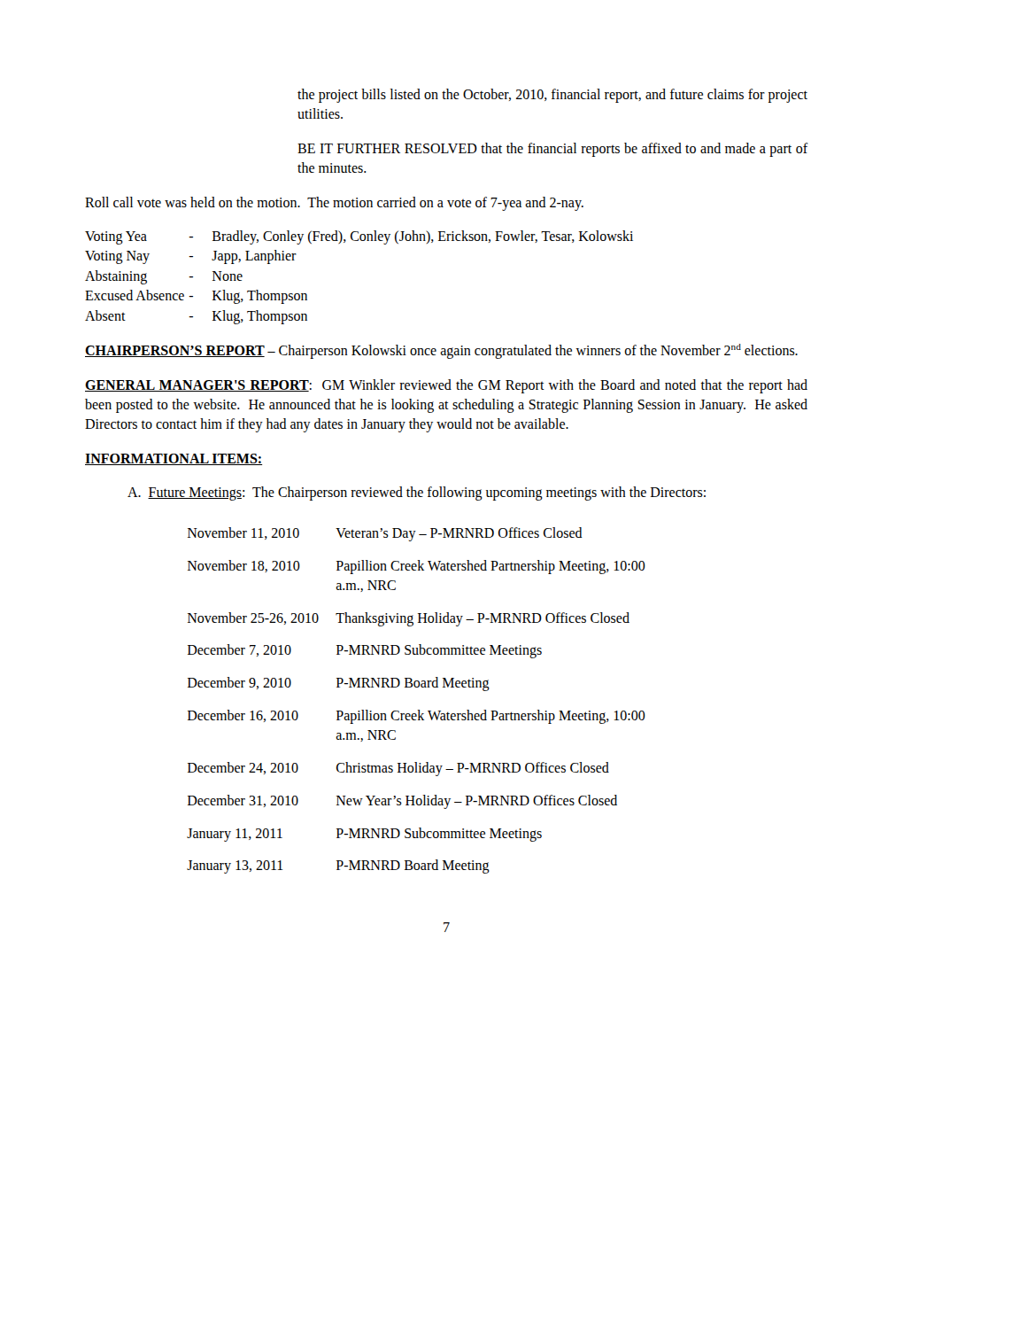the project bills listed on the October, 2010, financial report, and future claims for project utilities.
BE IT FURTHER RESOLVED that the financial reports be affixed to and made a part of the minutes.
Roll call vote was held on the motion. The motion carried on a vote of 7-yea and 2-nay.
| Voting Yea | - | Bradley, Conley (Fred), Conley (John), Erickson, Fowler, Tesar, Kolowski |
| Voting Nay | - | Japp, Lanphier |
| Abstaining | - | None |
| Excused Absence | - | Klug, Thompson |
| Absent | - | Klug, Thompson |
CHAIRPERSON’S REPORT – Chairperson Kolowski once again congratulated the winners of the November 2nd elections.
GENERAL MANAGER'S REPORT: GM Winkler reviewed the GM Report with the Board and noted that the report had been posted to the website. He announced that he is looking at scheduling a Strategic Planning Session in January. He asked Directors to contact him if they had any dates in January they would not be available.
INFORMATIONAL ITEMS:
A. Future Meetings: The Chairperson reviewed the following upcoming meetings with the Directors:
| November 11, 2010 | Veteran’s Day – P-MRNRD Offices Closed |
| November 18, 2010 | Papillion Creek Watershed Partnership Meeting, 10:00 a.m., NRC |
| November 25-26, 2010 | Thanksgiving Holiday – P-MRNRD Offices Closed |
| December 7, 2010 | P-MRNRD Subcommittee Meetings |
| December 9, 2010 | P-MRNRD Board Meeting |
| December 16, 2010 | Papillion Creek Watershed Partnership Meeting, 10:00 a.m., NRC |
| December 24, 2010 | Christmas Holiday – P-MRNRD Offices Closed |
| December 31, 2010 | New Year’s Holiday – P-MRNRD Offices Closed |
| January 11, 2011 | P-MRNRD Subcommittee Meetings |
| January 13, 2011 | P-MRNRD Board Meeting |
7